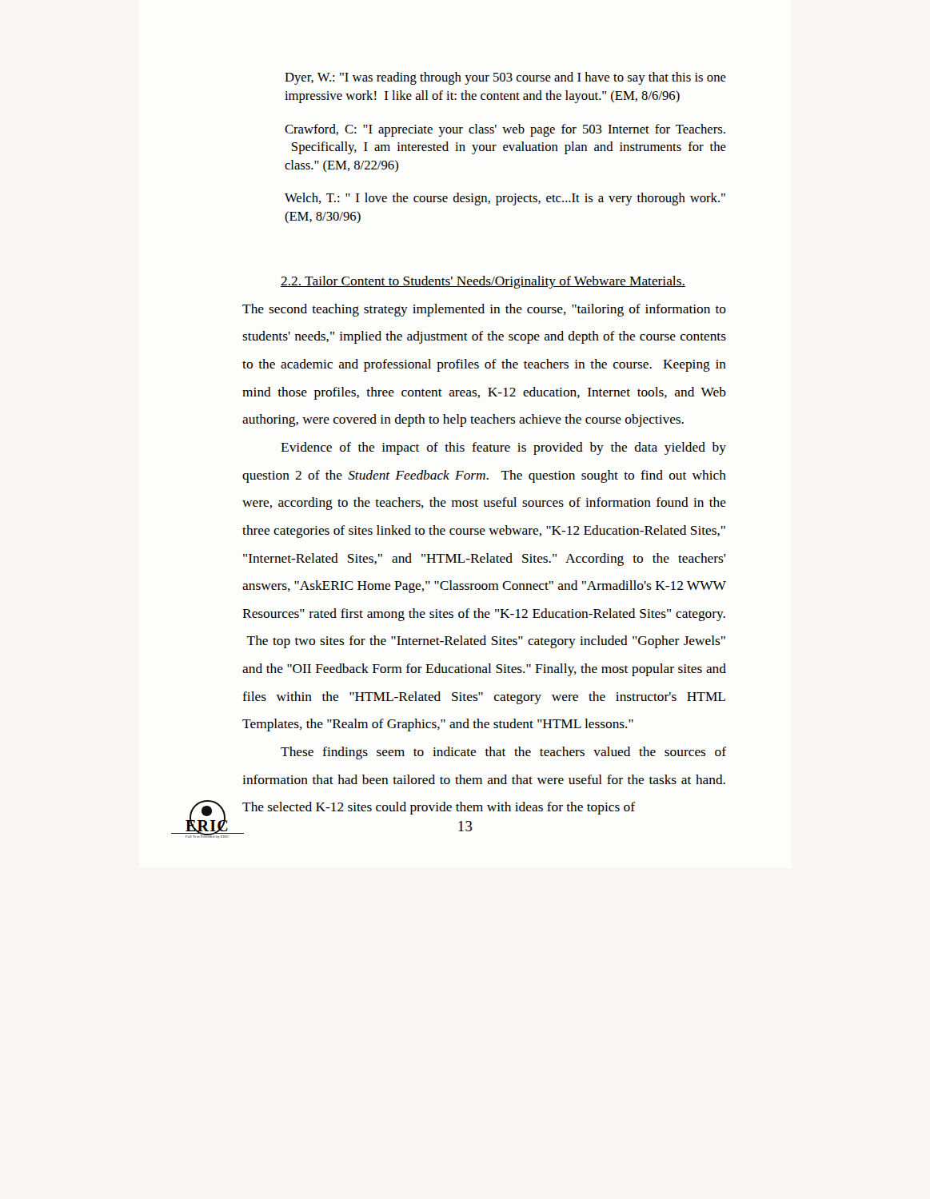Dyer, W.: "I was reading through your 503 course and I have to say that this is one impressive work! I like all of it: the content and the layout." (EM, 8/6/96)
Crawford, C: "I appreciate your class' web page for 503 Internet for Teachers. Specifically, I am interested in your evaluation plan and instruments for the class." (EM, 8/22/96)
Welch, T.: " I love the course design, projects, etc...It is a very thorough work." (EM, 8/30/96)
2.2. Tailor Content to Students' Needs/Originality of Webware Materials.
The second teaching strategy implemented in the course, "tailoring of information to students' needs," implied the adjustment of the scope and depth of the course contents to the academic and professional profiles of the teachers in the course. Keeping in mind those profiles, three content areas, K-12 education, Internet tools, and Web authoring, were covered in depth to help teachers achieve the course objectives.
Evidence of the impact of this feature is provided by the data yielded by question 2 of the Student Feedback Form. The question sought to find out which were, according to the teachers, the most useful sources of information found in the three categories of sites linked to the course webware, "K-12 Education-Related Sites," "Internet-Related Sites," and "HTML-Related Sites." According to the teachers' answers, "AskERIC Home Page," "Classroom Connect" and "Armadillo's K-12 WWW Resources" rated first among the sites of the "K-12 Education-Related Sites" category. The top two sites for the "Internet-Related Sites" category included "Gopher Jewels" and the "OII Feedback Form for Educational Sites." Finally, the most popular sites and files within the "HTML-Related Sites" category were the instructor's HTML Templates, the "Realm of Graphics," and the student "HTML lessons."
These findings seem to indicate that the teachers valued the sources of information that had been tailored to them and that were useful for the tasks at hand. The selected K-12 sites could provide them with ideas for the topics of
ERIC
Full Text Provided by ERIC
13